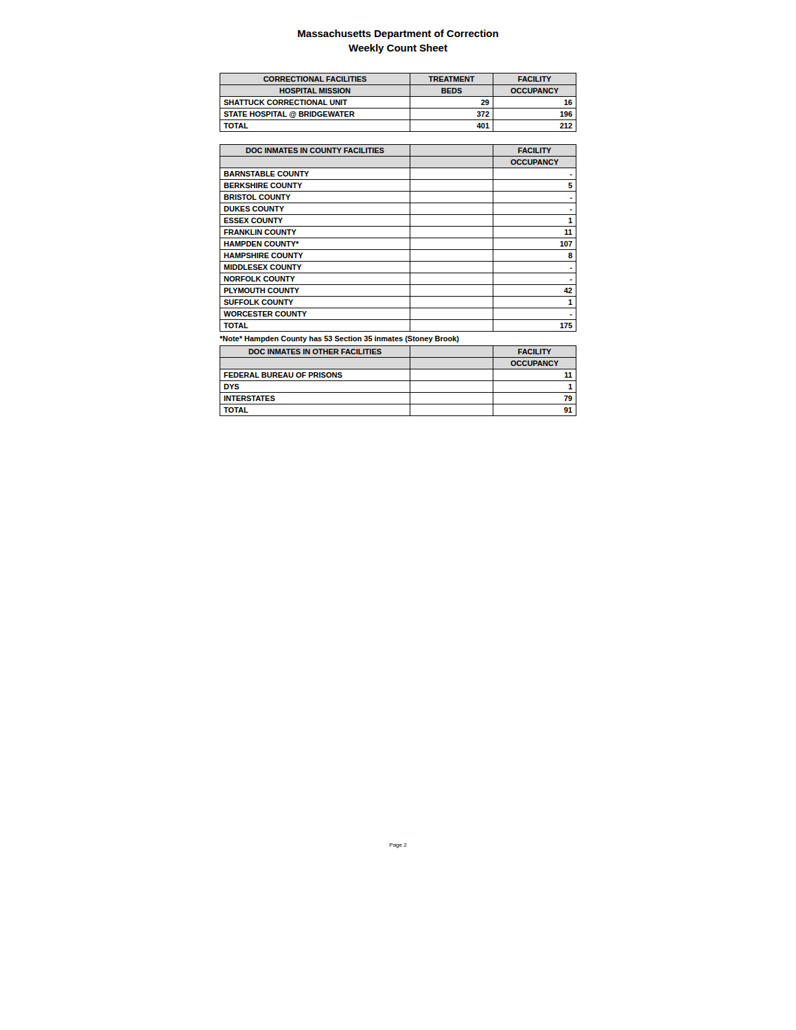Massachusetts Department of Correction
Weekly Count Sheet
| CORRECTIONAL FACILITIES | TREATMENT | FACILITY |
| --- | --- | --- |
| HOSPITAL MISSION | BEDS | OCCUPANCY |
| SHATTUCK CORRECTIONAL UNIT | 29 | 16 |
| STATE HOSPITAL @ BRIDGEWATER | 372 | 196 |
| TOTAL | 401 | 212 |
| DOC INMATES IN COUNTY FACILITIES | | FACILITY |
| --- | --- | --- |
| | | OCCUPANCY |
| BARNSTABLE COUNTY | | - |
| BERKSHIRE COUNTY | | 5 |
| BRISTOL COUNTY | | - |
| DUKES COUNTY | | - |
| ESSEX COUNTY | | 1 |
| FRANKLIN COUNTY | | 11 |
| HAMPDEN COUNTY* | | 107 |
| HAMPSHIRE COUNTY | | 8 |
| MIDDLESEX COUNTY | | - |
| NORFOLK COUNTY | | - |
| PLYMOUTH COUNTY | | 42 |
| SUFFOLK COUNTY | | 1 |
| WORCESTER COUNTY | | - |
| TOTAL | | 175 |
*Note* Hampden County has 53 Section 35 inmates (Stoney Brook)
| DOC INMATES IN OTHER FACILITIES | | FACILITY |
| --- | --- | --- |
| | | OCCUPANCY |
| FEDERAL BUREAU OF PRISONS | | 11 |
| DYS | | 1 |
| INTERSTATES | | 79 |
| TOTAL | | 91 |
Page 2